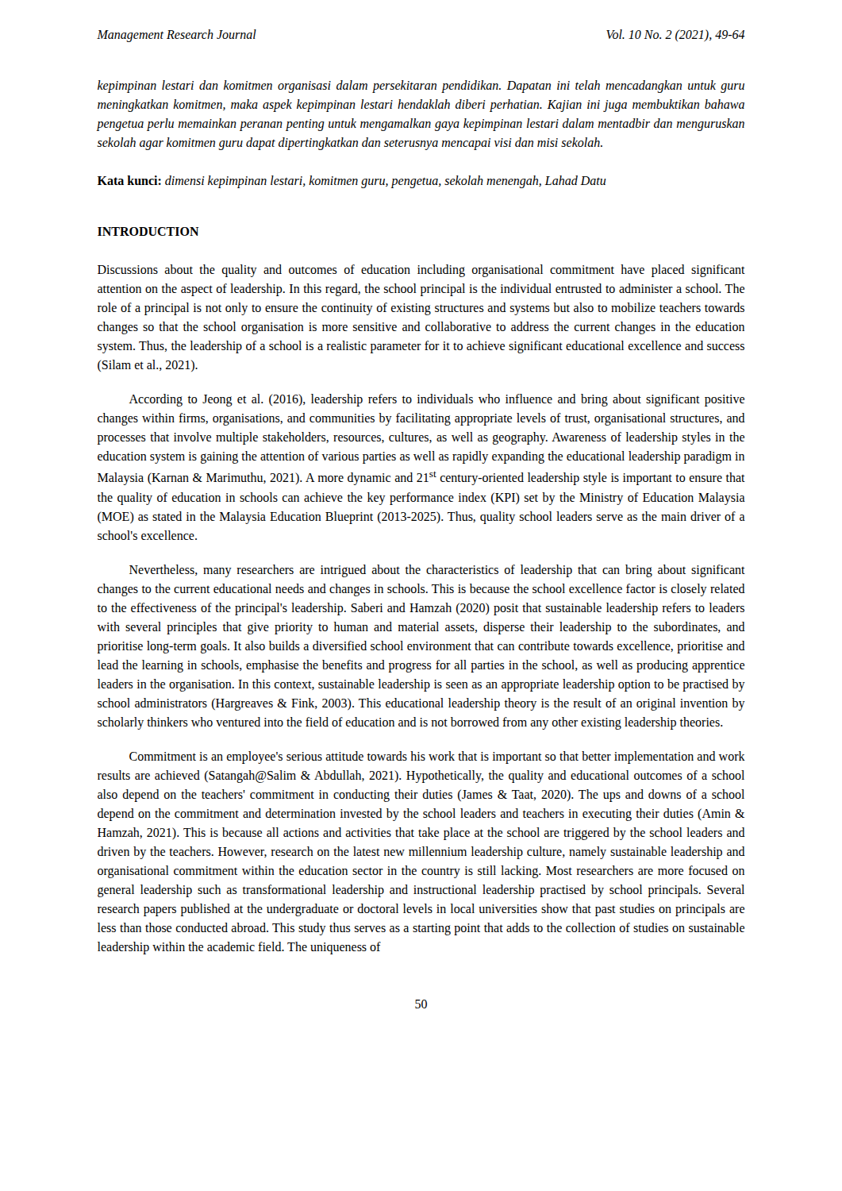Management Research Journal Vol. 10 No. 2 (2021), 49-64
kepimpinan lestari dan komitmen organisasi dalam persekitaran pendidikan. Dapatan ini telah mencadangkan untuk guru meningkatkan komitmen, maka aspek kepimpinan lestari hendaklah diberi perhatian. Kajian ini juga membuktikan bahawa pengetua perlu memainkan peranan penting untuk mengamalkan gaya kepimpinan lestari dalam mentadbir dan menguruskan sekolah agar komitmen guru dapat dipertingkatkan dan seterusnya mencapai visi dan misi sekolah.
Kata kunci: dimensi kepimpinan lestari, komitmen guru, pengetua, sekolah menengah, Lahad Datu
Introduction
Discussions about the quality and outcomes of education including organisational commitment have placed significant attention on the aspect of leadership. In this regard, the school principal is the individual entrusted to administer a school. The role of a principal is not only to ensure the continuity of existing structures and systems but also to mobilize teachers towards changes so that the school organisation is more sensitive and collaborative to address the current changes in the education system. Thus, the leadership of a school is a realistic parameter for it to achieve significant educational excellence and success (Silam et al., 2021).
According to Jeong et al. (2016), leadership refers to individuals who influence and bring about significant positive changes within firms, organisations, and communities by facilitating appropriate levels of trust, organisational structures, and processes that involve multiple stakeholders, resources, cultures, as well as geography. Awareness of leadership styles in the education system is gaining the attention of various parties as well as rapidly expanding the educational leadership paradigm in Malaysia (Karnan & Marimuthu, 2021). A more dynamic and 21st century-oriented leadership style is important to ensure that the quality of education in schools can achieve the key performance index (KPI) set by the Ministry of Education Malaysia (MOE) as stated in the Malaysia Education Blueprint (2013-2025). Thus, quality school leaders serve as the main driver of a school's excellence.
Nevertheless, many researchers are intrigued about the characteristics of leadership that can bring about significant changes to the current educational needs and changes in schools. This is because the school excellence factor is closely related to the effectiveness of the principal's leadership. Saberi and Hamzah (2020) posit that sustainable leadership refers to leaders with several principles that give priority to human and material assets, disperse their leadership to the subordinates, and prioritise long-term goals. It also builds a diversified school environment that can contribute towards excellence, prioritise and lead the learning in schools, emphasise the benefits and progress for all parties in the school, as well as producing apprentice leaders in the organisation. In this context, sustainable leadership is seen as an appropriate leadership option to be practised by school administrators (Hargreaves & Fink, 2003). This educational leadership theory is the result of an original invention by scholarly thinkers who ventured into the field of education and is not borrowed from any other existing leadership theories.
Commitment is an employee's serious attitude towards his work that is important so that better implementation and work results are achieved (Satangah@Salim & Abdullah, 2021). Hypothetically, the quality and educational outcomes of a school also depend on the teachers' commitment in conducting their duties (James & Taat, 2020). The ups and downs of a school depend on the commitment and determination invested by the school leaders and teachers in executing their duties (Amin & Hamzah, 2021). This is because all actions and activities that take place at the school are triggered by the school leaders and driven by the teachers. However, research on the latest new millennium leadership culture, namely sustainable leadership and organisational commitment within the education sector in the country is still lacking. Most researchers are more focused on general leadership such as transformational leadership and instructional leadership practised by school principals. Several research papers published at the undergraduate or doctoral levels in local universities show that past studies on principals are less than those conducted abroad. This study thus serves as a starting point that adds to the collection of studies on sustainable leadership within the academic field. The uniqueness of
50